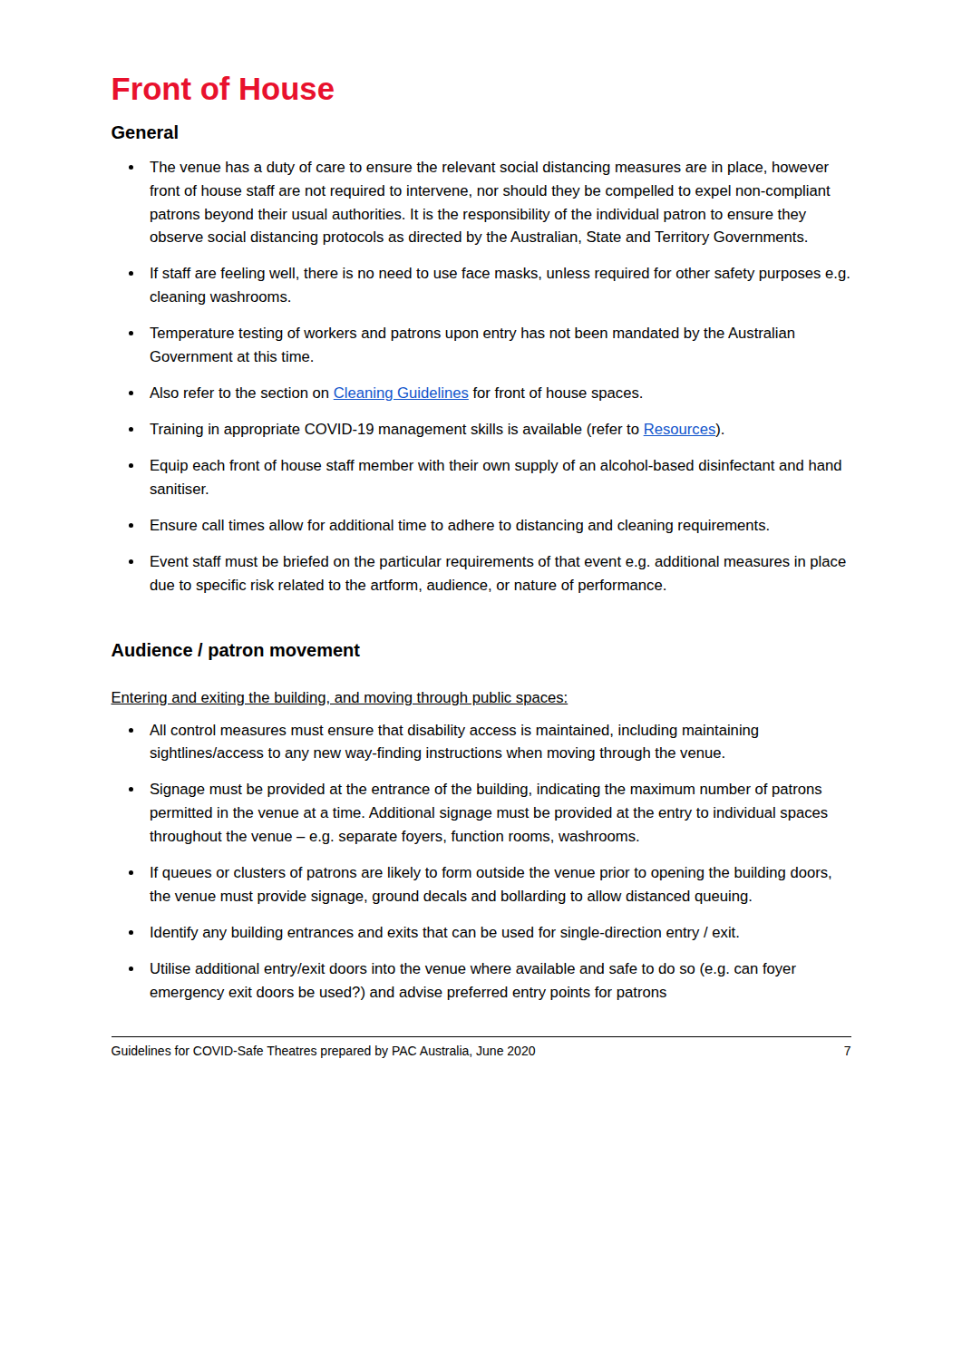Front of House
General
The venue has a duty of care to ensure the relevant social distancing measures are in place, however front of house staff are not required to intervene, nor should they be compelled to expel non-compliant patrons beyond their usual authorities. It is the responsibility of the individual patron to ensure they observe social distancing protocols as directed by the Australian, State and Territory Governments.
If staff are feeling well, there is no need to use face masks, unless required for other safety purposes e.g. cleaning washrooms.
Temperature testing of workers and patrons upon entry has not been mandated by the Australian Government at this time.
Also refer to the section on Cleaning Guidelines for front of house spaces.
Training in appropriate COVID-19 management skills is available (refer to Resources).
Equip each front of house staff member with their own supply of an alcohol-based disinfectant and hand sanitiser.
Ensure call times allow for additional time to adhere to distancing and cleaning requirements.
Event staff must be briefed on the particular requirements of that event e.g. additional measures in place due to specific risk related to the artform, audience, or nature of performance.
Audience / patron movement
Entering and exiting the building, and moving through public spaces:
All control measures must ensure that disability access is maintained, including maintaining sightlines/access to any new way-finding instructions when moving through the venue.
Signage must be provided at the entrance of the building, indicating the maximum number of patrons permitted in the venue at a time. Additional signage must be provided at the entry to individual spaces throughout the venue – e.g. separate foyers, function rooms, washrooms.
If queues or clusters of patrons are likely to form outside the venue prior to opening the building doors, the venue must provide signage, ground decals and bollarding to allow distanced queuing.
Identify any building entrances and exits that can be used for single-direction entry / exit.
Utilise additional entry/exit doors into the venue where available and safe to do so (e.g. can foyer emergency exit doors be used?) and advise preferred entry points for patrons
Guidelines for COVID-Safe Theatres prepared by PAC Australia, June 2020 7